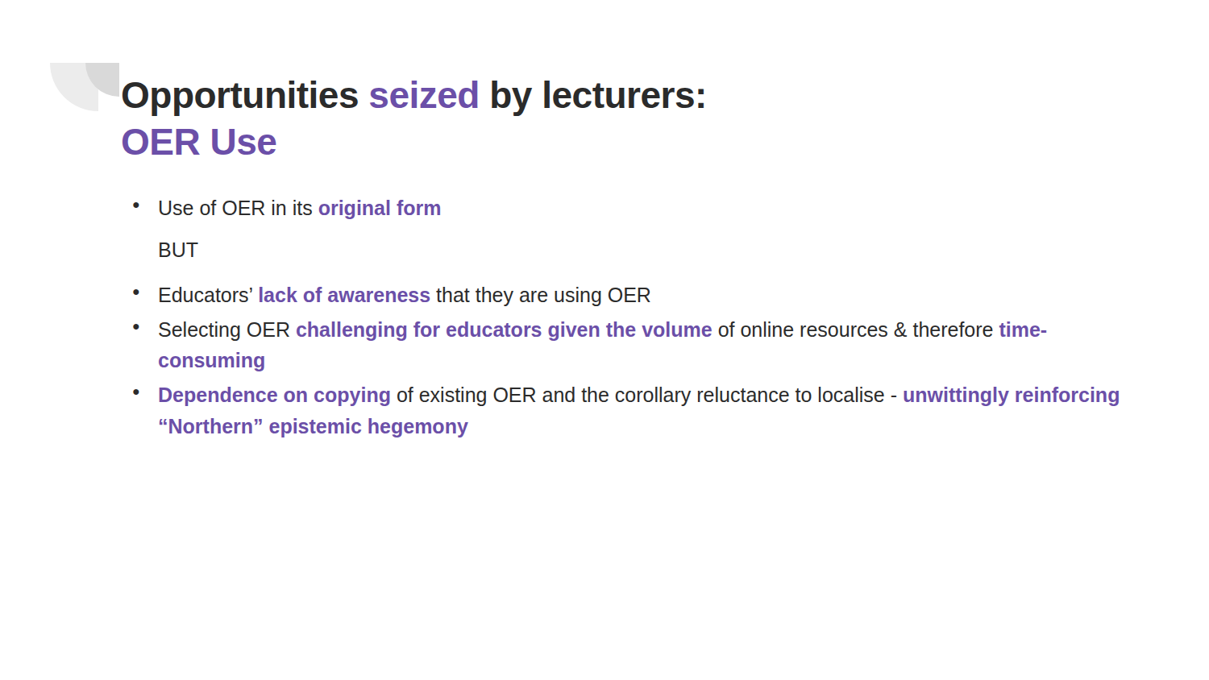Opportunities seized by lecturers: OER Use
Use of OER in its original form
BUT
Educators’ lack of awareness that they are using OER
Selecting OER challenging for educators given the volume of online resources & therefore time-consuming
Dependence on copying of existing OER and the corollary reluctance to localise - unwittingly reinforcing “Northern” epistemic hegemony